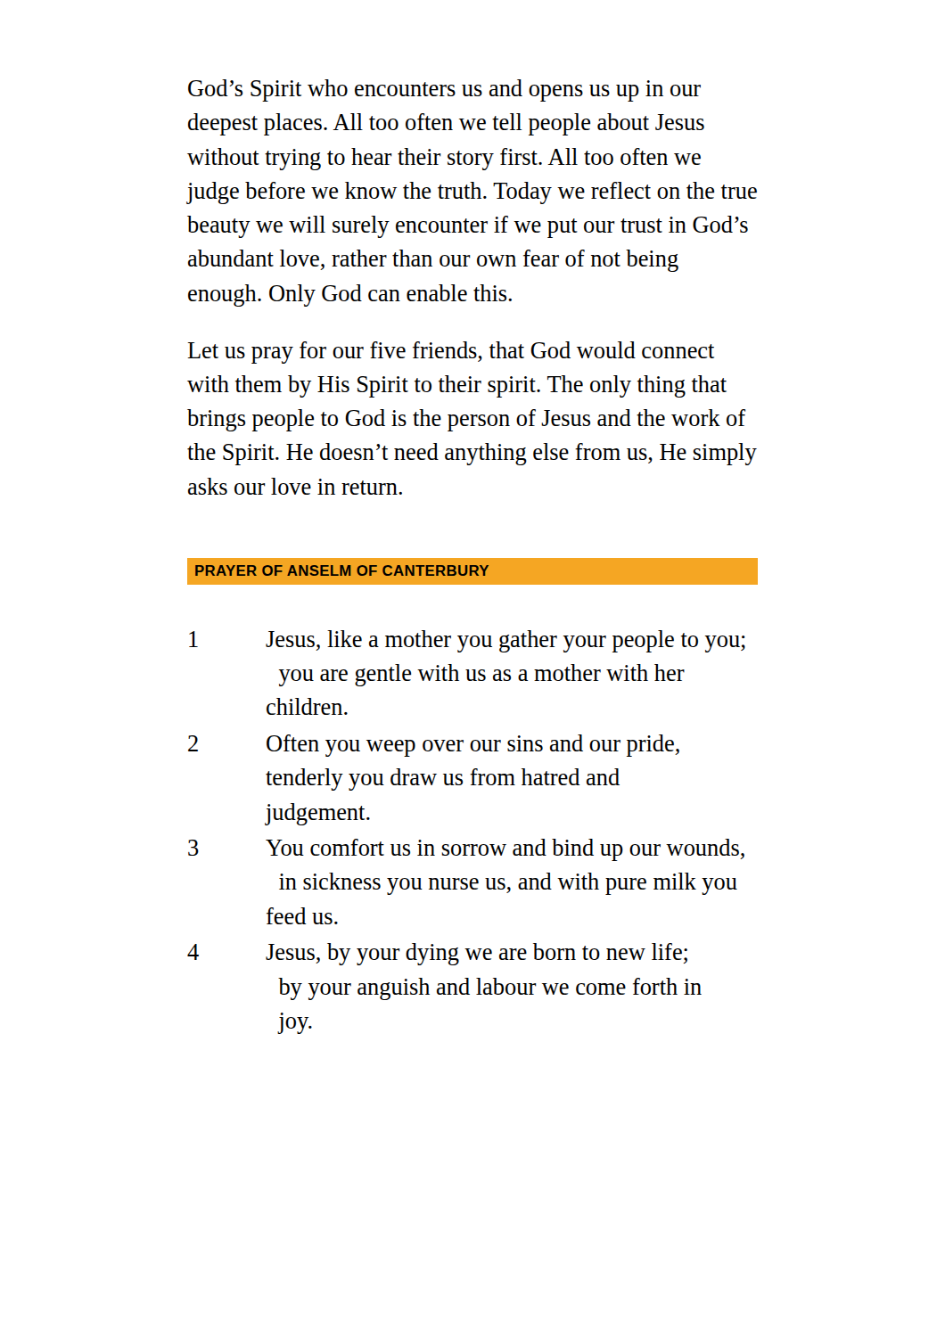God’s Spirit who encounters us and opens us up in our deepest places. All too often we tell people about Jesus without trying to hear their story first. All too often we judge before we know the truth. Today we reflect on the true beauty we will surely encounter if we put our trust in God’s abundant love, rather than our own fear of not being enough. Only God can enable this.
Let us pray for our five friends, that God would connect with them by His Spirit to their spirit. The only thing that brings people to God is the person of Jesus and the work of the Spirit. He doesn’t need anything else from us, He simply asks our love in return.
Prayer of Anselm of Canterbury
1 Jesus, like a mother you gather your people to you; you are gentle with us as a mother with her children.
2 Often you weep over our sins and our pride, tenderly you draw us from hatred and judgement.
3 You comfort us in sorrow and bind up our wounds, in sickness you nurse us, and with pure milk you feed us.
4 Jesus, by your dying we are born to new life; by your anguish and labour we come forth in joy.